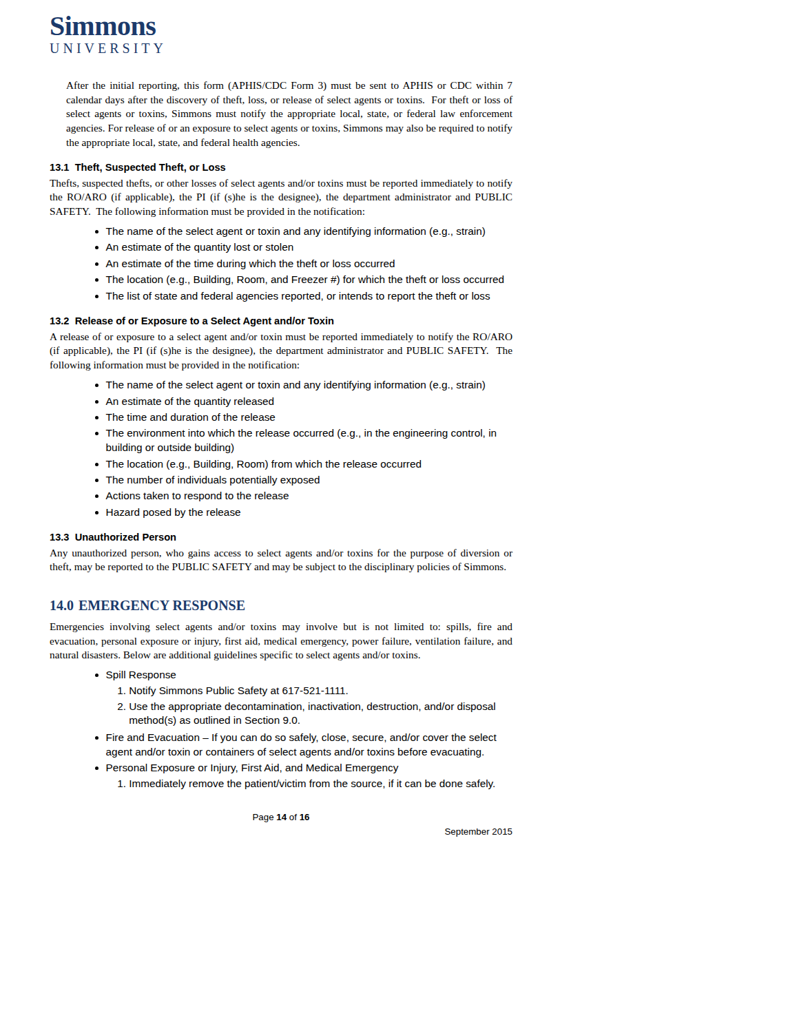Simmons
UNIVERSITY
After the initial reporting, this form (APHIS/CDC Form 3) must be sent to APHIS or CDC within 7 calendar days after the discovery of theft, loss, or release of select agents or toxins. For theft or loss of select agents or toxins, Simmons must notify the appropriate local, state, or federal law enforcement agencies. For release of or an exposure to select agents or toxins, Simmons may also be required to notify the appropriate local, state, and federal health agencies.
13.1 Theft, Suspected Theft, or Loss
Thefts, suspected thefts, or other losses of select agents and/or toxins must be reported immediately to notify the RO/ARO (if applicable), the PI (if (s)he is the designee), the department administrator and PUBLIC SAFETY. The following information must be provided in the notification:
The name of the select agent or toxin and any identifying information (e.g., strain)
An estimate of the quantity lost or stolen
An estimate of the time during which the theft or loss occurred
The location (e.g., Building, Room, and Freezer #) for which the theft or loss occurred
The list of state and federal agencies reported, or intends to report the theft or loss
13.2 Release of or Exposure to a Select Agent and/or Toxin
A release of or exposure to a select agent and/or toxin must be reported immediately to notify the RO/ARO (if applicable), the PI (if (s)he is the designee), the department administrator and PUBLIC SAFETY. The following information must be provided in the notification:
The name of the select agent or toxin and any identifying information (e.g., strain)
An estimate of the quantity released
The time and duration of the release
The environment into which the release occurred (e.g., in the engineering control, in building or outside building)
The location (e.g., Building, Room) from which the release occurred
The number of individuals potentially exposed
Actions taken to respond to the release
Hazard posed by the release
13.3 Unauthorized Person
Any unauthorized person, who gains access to select agents and/or toxins for the purpose of diversion or theft, may be reported to the PUBLIC SAFETY and may be subject to the disciplinary policies of Simmons.
14.0 EMERGENCY RESPONSE
Emergencies involving select agents and/or toxins may involve but is not limited to: spills, fire and evacuation, personal exposure or injury, first aid, medical emergency, power failure, ventilation failure, and natural disasters. Below are additional guidelines specific to select agents and/or toxins.
Spill Response
Notify Simmons Public Safety at 617-521-1111.
Use the appropriate decontamination, inactivation, destruction, and/or disposal method(s) as outlined in Section 9.0.
Fire and Evacuation – If you can do so safely, close, secure, and/or cover the select agent and/or toxin or containers of select agents and/or toxins before evacuating.
Personal Exposure or Injury, First Aid, and Medical Emergency
Immediately remove the patient/victim from the source, if it can be done safely.
Page 14 of 16
September 2015